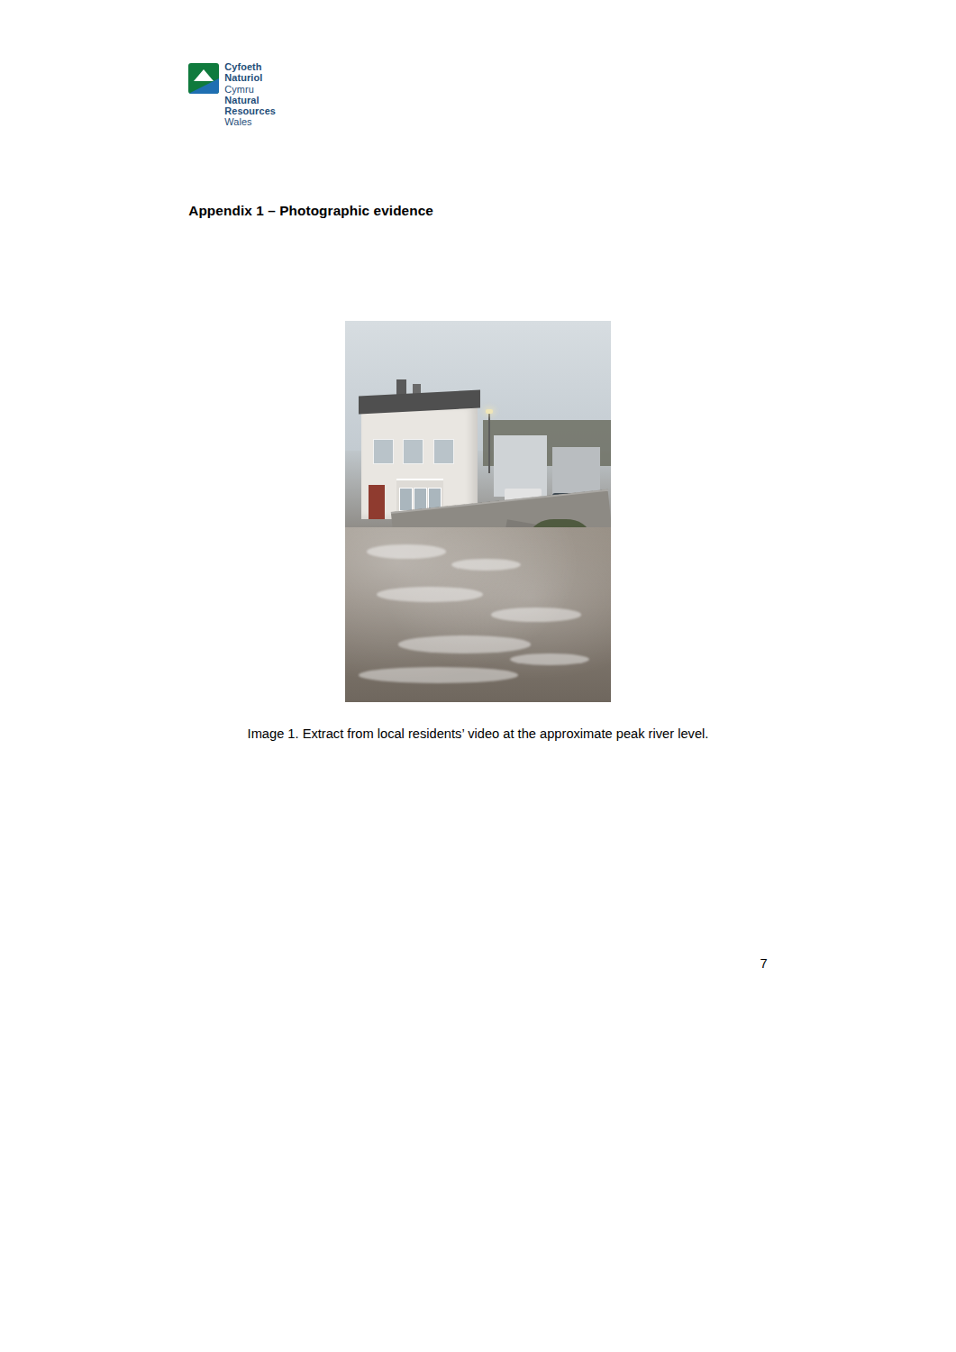Cyfoeth
Naturiol
Cymru
Natural
Resources
Wales
Appendix 1 – Photographic evidence
Image 1. Extract from local residents’ video at the approximate peak river level.
7